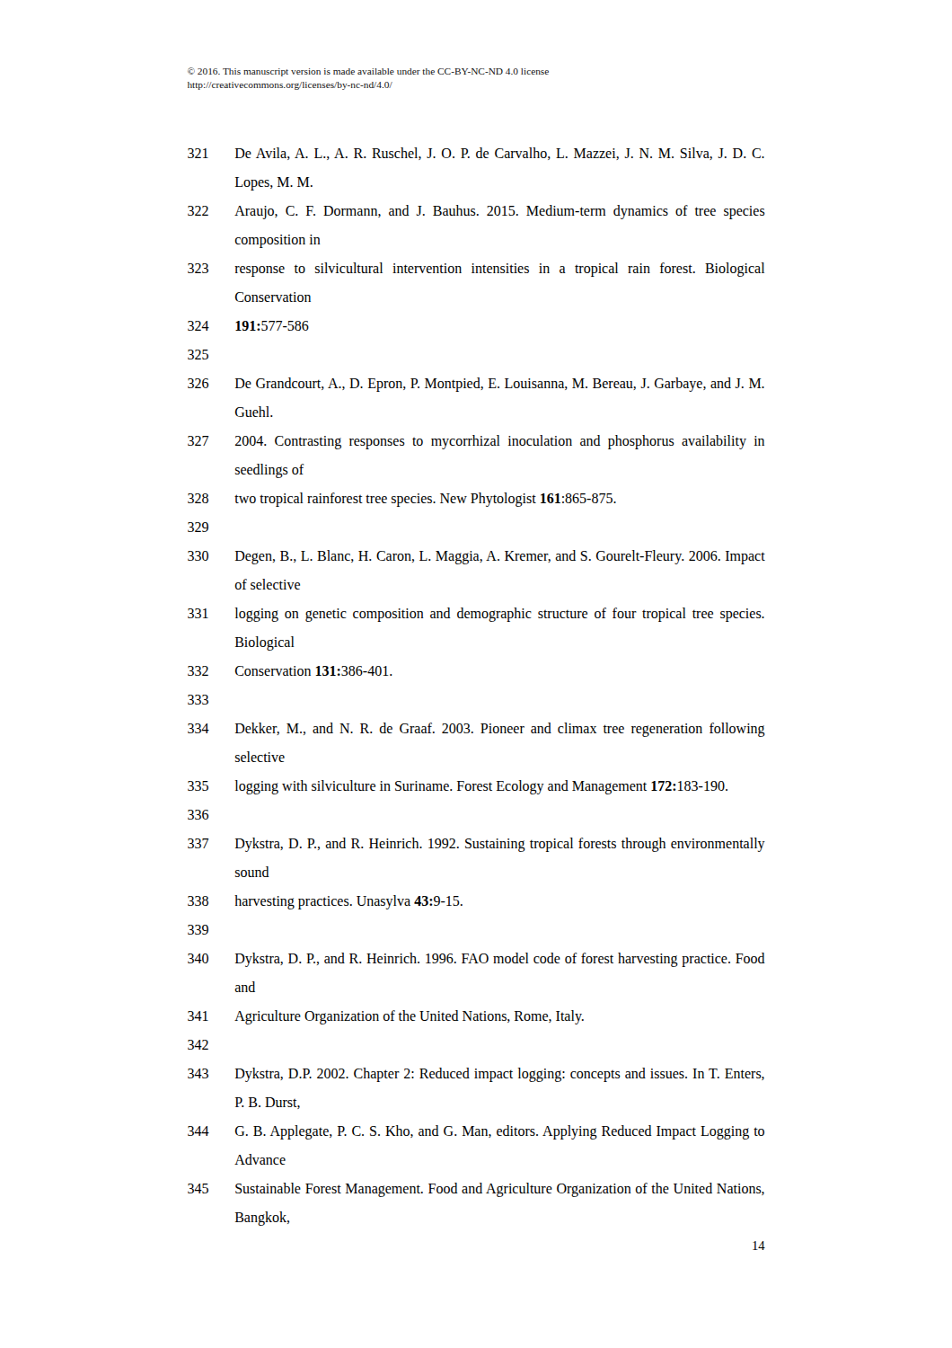© 2016. This manuscript version is made available under the CC-BY-NC-ND 4.0 license
http://creativecommons.org/licenses/by-nc-nd/4.0/
| 321 | De Avila, A. L., A. R. Ruschel, J. O. P. de Carvalho, L. Mazzei, J. N. M. Silva, J. D. C. Lopes, M. M. |
| 322 | Araujo, C. F. Dormann, and J. Bauhus. 2015. Medium-term dynamics of tree species composition in |
| 323 | response to silvicultural intervention intensities in a tropical rain forest. Biological Conservation |
| 324 | 191: 577-586 |
| 325 | |
| 326 | De Grandcourt, A., D. Epron, P. Montpied, E. Louisanna, M. Bereau, J. Garbaye, and J. M. Guehl. |
| 327 | 2004. Contrasting responses to mycorrhizal inoculation and phosphorus availability in seedlings of |
| 328 | two tropical rainforest tree species. New Phytologist 161 :865-875. |
| 329 | |
| 330 | Degen, B., L. Blanc, H. Caron, L. Maggia, A. Kremer, and S. Gourelt-Fleury. 2006. Impact of selective |
| 331 | logging on genetic composition and demographic structure of four tropical tree species. Biological |
| 332 | Conservation 131: 386-401. |
| 333 | |
| 334 | Dekker, M., and N. R. de Graaf. 2003. Pioneer and climax tree regeneration following selective |
| 335 | logging with silviculture in Suriname. Forest Ecology and Management 172: 183-190. |
| 336 | |
| 337 | Dykstra, D. P., and R. Heinrich. 1992. Sustaining tropical forests through environmentally sound |
| 338 | harvesting practices. Unasylva 43: 9-15. |
| 339 | |
| 340 | Dykstra, D. P., and R. Heinrich. 1996. FAO model code of forest harvesting practice. Food and |
| 341 | Agriculture Organization of the United Nations, Rome, Italy. |
| 342 | |
| 343 | Dykstra, D.P. 2002. Chapter 2: Reduced impact logging: concepts and issues. In T. Enters, P. B. Durst, |
| 344 | G. B. Applegate, P. C. S. Kho, and G. Man, editors. Applying Reduced Impact Logging to Advance |
| 345 | Sustainable Forest Management. Food and Agriculture Organization of the United Nations, Bangkok, |
14